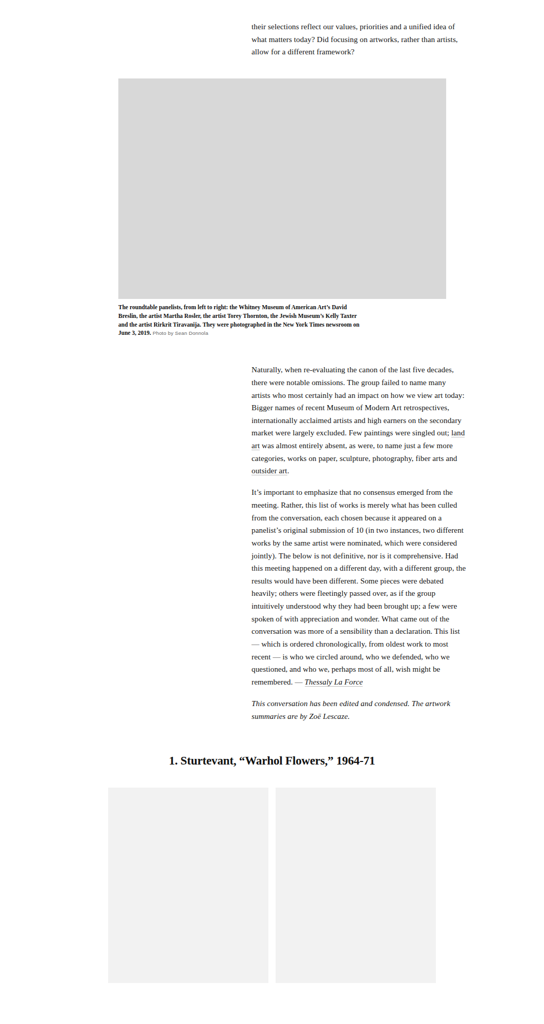their selections reflect our values, priorities and a unified idea of what matters today? Did focusing on artworks, rather than artists, allow for a different framework?
The roundtable panelists, from left to right: the Whitney Museum of American Art’s David Breslin, the artist Martha Rosler, the artist Torey Thornton, the Jewish Museum’s Kelly Taxter and the artist Rirkrit Tiravanija. They were photographed in the New York Times newsroom on June 3, 2019. Photo by Sean Donnola
Naturally, when re-evaluating the canon of the last five decades, there were notable omissions. The group failed to name many artists who most certainly had an impact on how we view art today: Bigger names of recent Museum of Modern Art retrospectives, internationally acclaimed artists and high earners on the secondary market were largely excluded. Few paintings were singled out; land art was almost entirely absent, as were, to name just a few more categories, works on paper, sculpture, photography, fiber arts and outsider art.
It’s important to emphasize that no consensus emerged from the meeting. Rather, this list of works is merely what has been culled from the conversation, each chosen because it appeared on a panelist’s original submission of 10 (in two instances, two different works by the same artist were nominated, which were considered jointly). The below is not definitive, nor is it comprehensive. Had this meeting happened on a different day, with a different group, the results would have been different. Some pieces were debated heavily; others were fleetingly passed over, as if the group intuitively understood why they had been brought up; a few were spoken of with appreciation and wonder. What came out of the conversation was more of a sensibility than a declaration. This list — which is ordered chronologically, from oldest work to most recent — is who we circled around, who we defended, who we questioned, and who we, perhaps most of all, wish might be remembered. — Thessaly La Force
This conversation has been edited and condensed. The artwork summaries are by Zoë Lescaze.
1. Sturtevant, “Warhol Flowers,” 1964-71